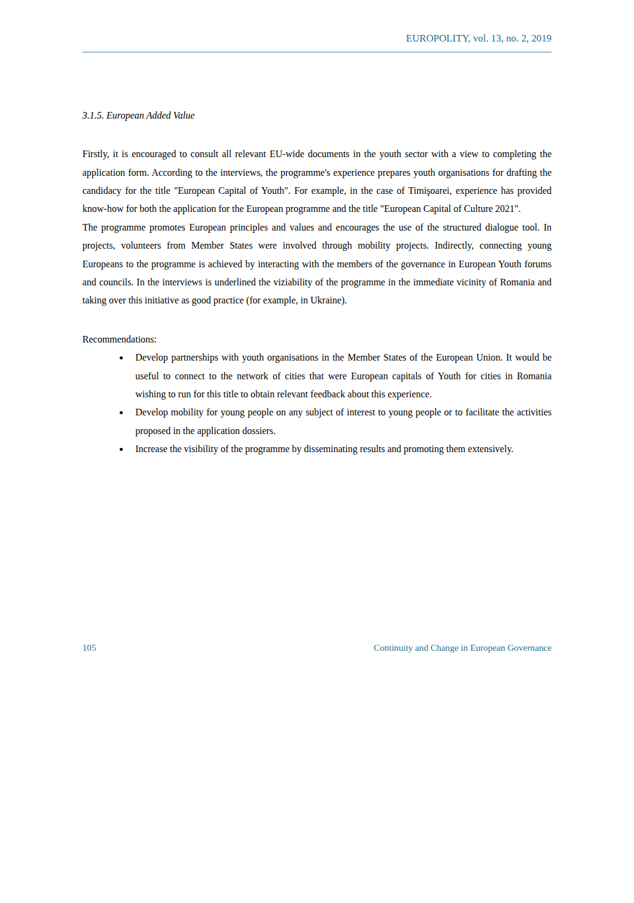EUROPOLITY, vol. 13, no. 2, 2019
3.1.5. European Added Value
Firstly, it is encouraged to consult all relevant EU-wide documents in the youth sector with a view to completing the application form. According to the interviews, the programme's experience prepares youth organisations for drafting the candidacy for the title "European Capital of Youth". For example, in the case of Timişoarei, experience has provided know-how for both the application for the European programme and the title "European Capital of Culture 2021".
The programme promotes European principles and values and encourages the use of the structured dialogue tool. In projects, volunteers from Member States were involved through mobility projects. Indirectly, connecting young Europeans to the programme is achieved by interacting with the members of the governance in European Youth forums and councils. In the interviews is underlined the viziability of the programme in the immediate vicinity of Romania and taking over this initiative as good practice (for example, in Ukraine).
Recommendations:
Develop partnerships with youth organisations in the Member States of the European Union. It would be useful to connect to the network of cities that were European capitals of Youth for cities in Romania wishing to run for this title to obtain relevant feedback about this experience.
Develop mobility for young people on any subject of interest to young people or to facilitate the activities proposed in the application dossiers.
Increase the visibility of the programme by disseminating results and promoting them extensively.
105 Continuity and Change in European Governance